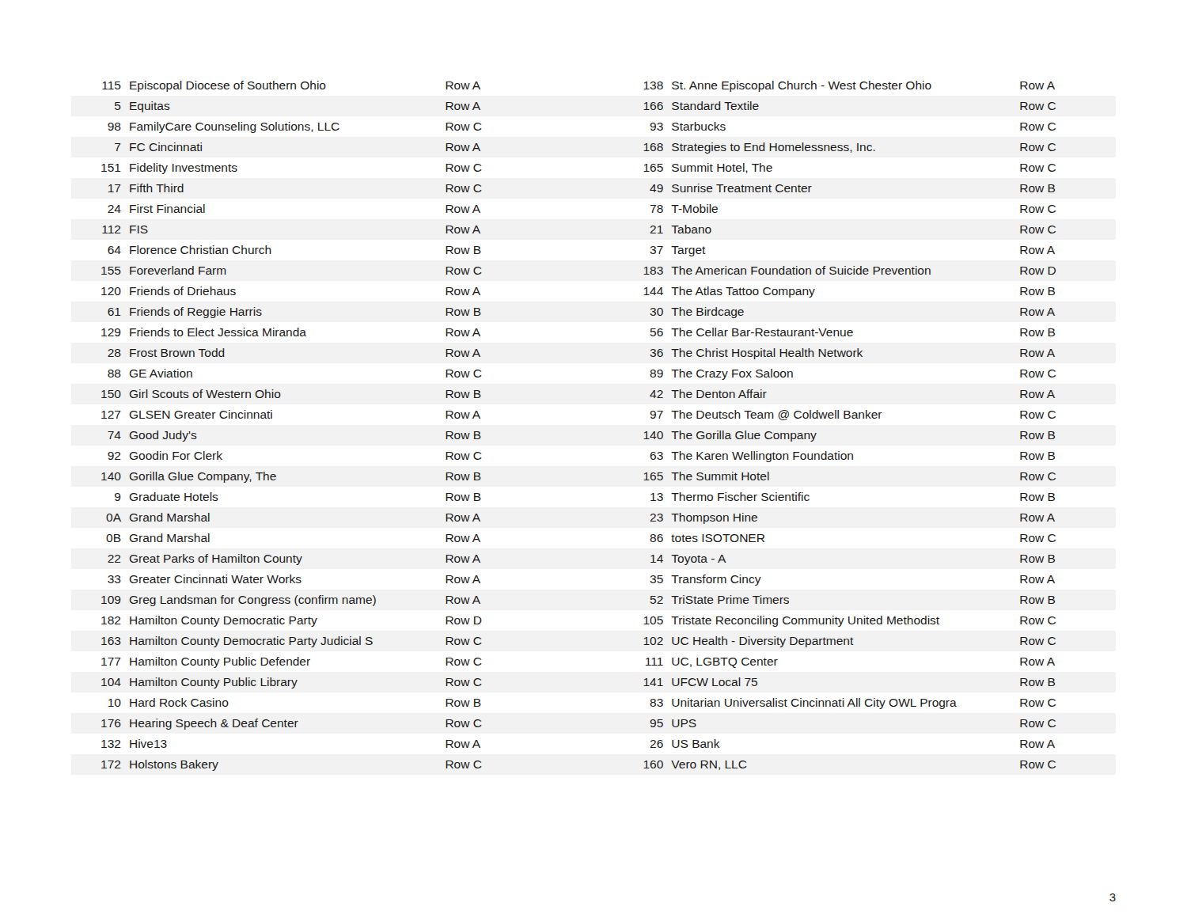| 115 | Episcopal Diocese of Southern Ohio | Row A | | 138 | St. Anne Episcopal Church - West Chester Ohio | Row A |
| 5 | Equitas | Row A | | 166 | Standard Textile | Row C |
| 98 | FamilyCare Counseling Solutions, LLC | Row C | | 93 | Starbucks | Row C |
| 7 | FC Cincinnati | Row A | | 168 | Strategies to End Homelessness, Inc. | Row C |
| 151 | Fidelity Investments | Row C | | 165 | Summit Hotel, The | Row C |
| 17 | Fifth Third | Row C | | 49 | Sunrise Treatment Center | Row B |
| 24 | First Financial | Row A | | 78 | T-Mobile | Row C |
| 112 | FIS | Row A | | 21 | Tabano | Row C |
| 64 | Florence Christian Church | Row B | | 37 | Target | Row A |
| 155 | Foreverland Farm | Row C | | 183 | The American Foundation of Suicide Prevention | Row D |
| 120 | Friends of Driehaus | Row A | | 144 | The Atlas Tattoo Company | Row B |
| 61 | Friends of Reggie Harris | Row B | | 30 | The Birdcage | Row A |
| 129 | Friends to Elect Jessica Miranda | Row A | | 56 | The Cellar Bar-Restaurant-Venue | Row B |
| 28 | Frost Brown Todd | Row A | | 36 | The Christ Hospital Health Network | Row A |
| 88 | GE Aviation | Row C | | 89 | The Crazy Fox Saloon | Row C |
| 150 | Girl Scouts of Western Ohio | Row B | | 42 | The Denton Affair | Row A |
| 127 | GLSEN Greater Cincinnati | Row A | | 97 | The Deutsch Team @ Coldwell Banker | Row C |
| 74 | Good Judy's | Row B | | 140 | The Gorilla Glue Company | Row B |
| 92 | Goodin For Clerk | Row C | | 63 | The Karen Wellington Foundation | Row B |
| 140 | Gorilla Glue Company, The | Row B | | 165 | The Summit Hotel | Row C |
| 9 | Graduate Hotels | Row B | | 13 | Thermo Fischer Scientific | Row B |
| 0A | Grand Marshal | Row A | | 23 | Thompson Hine | Row A |
| 0B | Grand Marshal | Row A | | 86 | totes ISOTONER | Row C |
| 22 | Great Parks of Hamilton County | Row A | | 14 | Toyota - A | Row B |
| 33 | Greater Cincinnati Water Works | Row A | | 35 | Transform Cincy | Row A |
| 109 | Greg Landsman for Congress (confirm name) | Row A | | 52 | TriState Prime Timers | Row B |
| 182 | Hamilton County Democratic Party | Row D | | 105 | Tristate Reconciling Community United Methodist | Row C |
| 163 | Hamilton County Democratic Party Judicial S | Row C | | 102 | UC Health - Diversity Department | Row C |
| 177 | Hamilton County Public Defender | Row C | | 111 | UC, LGBTQ Center | Row A |
| 104 | Hamilton County Public Library | Row C | | 141 | UFCW Local 75 | Row B |
| 10 | Hard Rock Casino | Row B | | 83 | Unitarian Universalist Cincinnati All City OWL Progra | Row C |
| 176 | Hearing Speech & Deaf Center | Row C | | 95 | UPS | Row C |
| 132 | Hive13 | Row A | | 26 | US Bank | Row A |
| 172 | Holstons Bakery | Row C | | 160 | Vero RN, LLC | Row C |
3